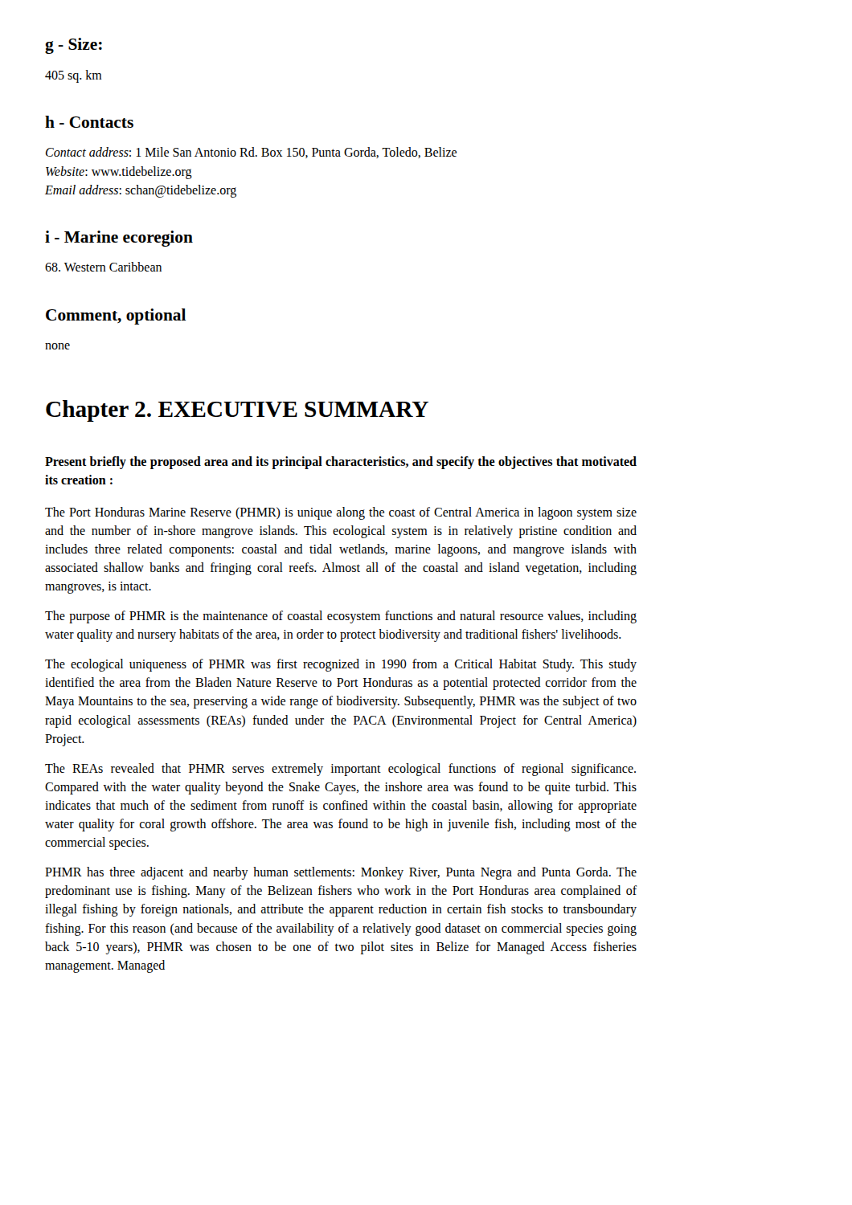g - Size:
405 sq. km
h - Contacts
Contact address: 1 Mile San Antonio Rd. Box 150, Punta Gorda, Toledo, Belize
Website: www.tidebelize.org
Email address: schan@tidebelize.org
i - Marine ecoregion
68. Western Caribbean
Comment, optional
none
Chapter 2. EXECUTIVE SUMMARY
Present briefly the proposed area and its principal characteristics, and specify the objectives that motivated its creation :
The Port Honduras Marine Reserve (PHMR) is unique along the coast of Central America in lagoon system size and the number of in-shore mangrove islands. This ecological system is in relatively pristine condition and includes three related components: coastal and tidal wetlands, marine lagoons, and mangrove islands with associated shallow banks and fringing coral reefs. Almost all of the coastal and island vegetation, including mangroves, is intact.
The purpose of PHMR is the maintenance of coastal ecosystem functions and natural resource values, including water quality and nursery habitats of the area, in order to protect biodiversity and traditional fishers' livelihoods.
The ecological uniqueness of PHMR was first recognized in 1990 from a Critical Habitat Study. This study identified the area from the Bladen Nature Reserve to Port Honduras as a potential protected corridor from the Maya Mountains to the sea, preserving a wide range of biodiversity. Subsequently, PHMR was the subject of two rapid ecological assessments (REAs) funded under the PACA (Environmental Project for Central America) Project.
The REAs revealed that PHMR serves extremely important ecological functions of regional significance. Compared with the water quality beyond the Snake Cayes, the inshore area was found to be quite turbid. This indicates that much of the sediment from runoff is confined within the coastal basin, allowing for appropriate water quality for coral growth offshore. The area was found to be high in juvenile fish, including most of the commercial species.
PHMR has three adjacent and nearby human settlements: Monkey River, Punta Negra and Punta Gorda. The predominant use is fishing. Many of the Belizean fishers who work in the Port Honduras area complained of illegal fishing by foreign nationals, and attribute the apparent reduction in certain fish stocks to transboundary fishing. For this reason (and because of the availability of a relatively good dataset on commercial species going back 5-10 years), PHMR was chosen to be one of two pilot sites in Belize for Managed Access fisheries management. Managed